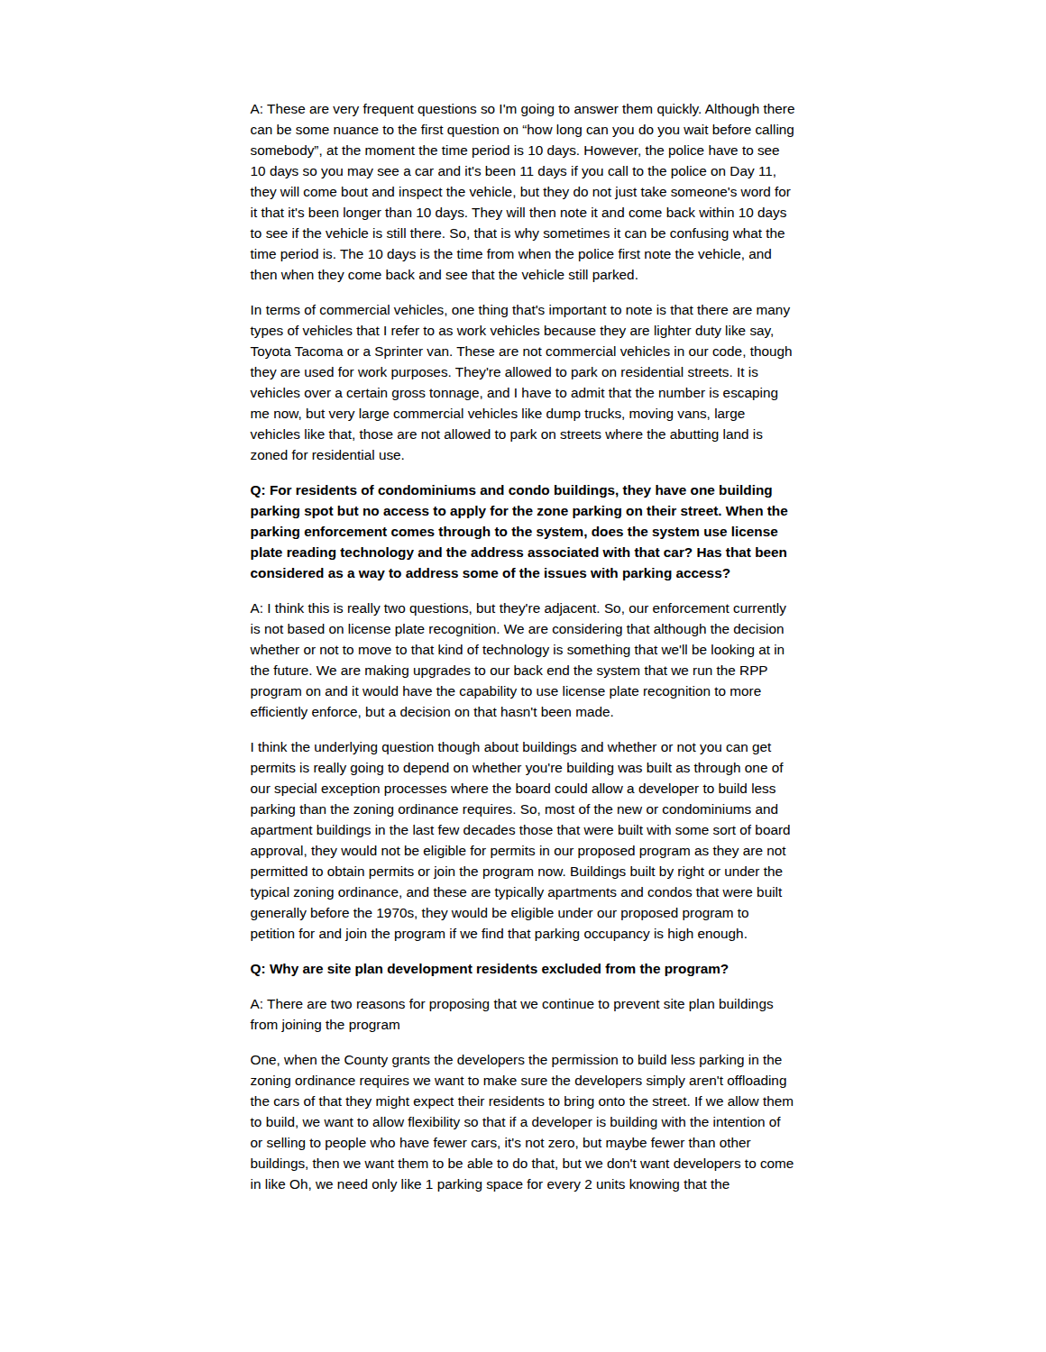A: These are very frequent questions so I'm going to answer them quickly. Although there can be some nuance to the first question on “how long can you do you wait before calling somebody”, at the moment the time period is 10 days. However, the police have to see 10 days so you may see a car and it's been 11 days if you call to the police on Day 11, they will come bout and inspect the vehicle, but they do not just take someone's word for it that it's been longer than 10 days. They will then note it and come back within 10 days to see if the vehicle is still there. So, that is why sometimes it can be confusing what the time period is. The 10 days is the time from when the police first note the vehicle, and then when they come back and see that the vehicle still parked.
In terms of commercial vehicles, one thing that's important to note is that there are many types of vehicles that I refer to as work vehicles because they are lighter duty like say, Toyota Tacoma or a Sprinter van. These are not commercial vehicles in our code, though they are used for work purposes. They're allowed to park on residential streets. It is vehicles over a certain gross tonnage, and I have to admit that the number is escaping me now, but very large commercial vehicles like dump trucks, moving vans, large vehicles like that, those are not allowed to park on streets where the abutting land is zoned for residential use.
Q: For residents of condominiums and condo buildings, they have one building parking spot but no access to apply for the zone parking on their street. When the parking enforcement comes through to the system, does the system use license plate reading technology and the address associated with that car? Has that been considered as a way to address some of the issues with parking access?
A: I think this is really two questions, but they're adjacent. So, our enforcement currently is not based on license plate recognition. We are considering that although the decision whether or not to move to that kind of technology is something that we'll be looking at in the future. We are making upgrades to our back end the system that we run the RPP program on and it would have the capability to use license plate recognition to more efficiently enforce, but a decision on that hasn't been made.
I think the underlying question though about buildings and whether or not you can get permits is really going to depend on whether you're building was built as through one of our special exception processes where the board could allow a developer to build less parking than the zoning ordinance requires. So, most of the new or condominiums and apartment buildings in the last few decades those that were built with some sort of board approval, they would not be eligible for permits in our proposed program as they are not permitted to obtain permits or join the program now. Buildings built by right or under the typical zoning ordinance, and these are typically apartments and condos that were built generally before the 1970s, they would be eligible under our proposed program to petition for and join the program if we find that parking occupancy is high enough.
Q: Why are site plan development residents excluded from the program?
A: There are two reasons for proposing that we continue to prevent site plan buildings from joining the program
One, when the County grants the developers the permission to build less parking in the zoning ordinance requires we want to make sure the developers simply aren't offloading the cars of that they might expect their residents to bring onto the street. If we allow them to build, we want to allow flexibility so that if a developer is building with the intention of or selling to people who have fewer cars, it's not zero, but maybe fewer than other buildings, then we want them to be able to do that, but we don't want developers to come in like Oh, we need only like 1 parking space for every 2 units knowing that the